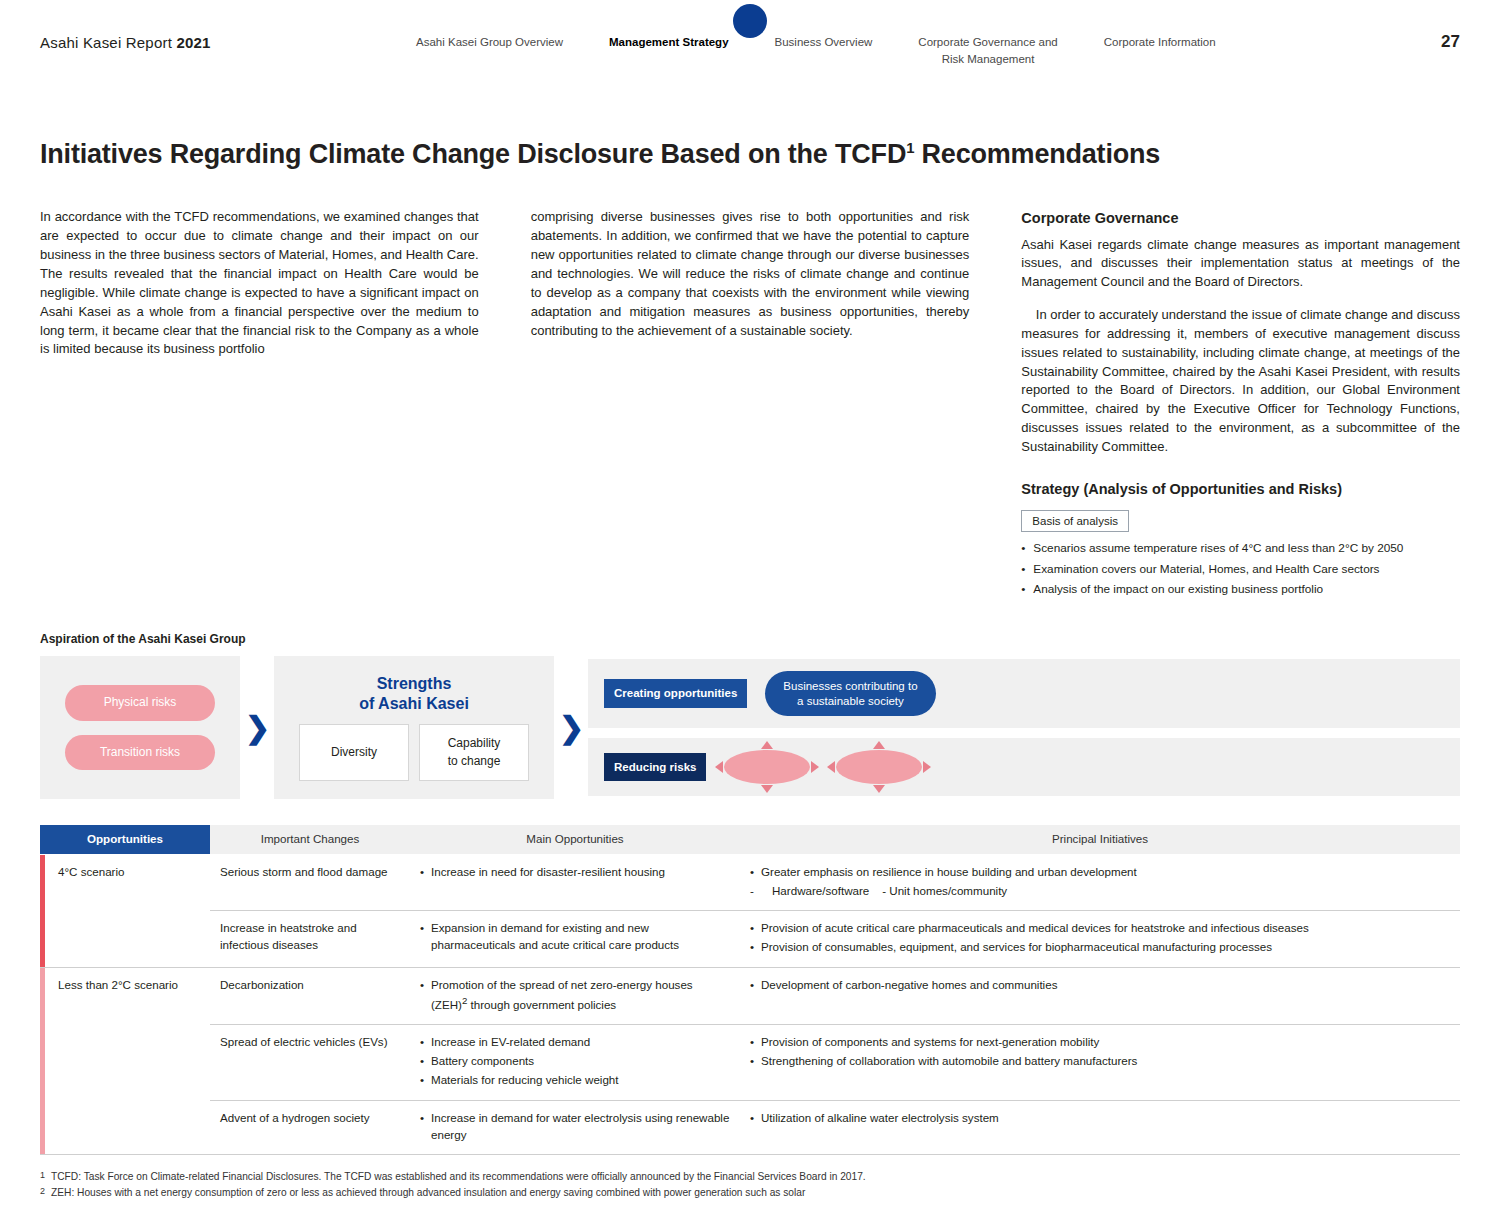Asahi Kasei Report 2021
Asahi Kasei Group Overview Management Strategy Business Overview Corporate Governance and
Risk Management Corporate Information
27
Initiatives Regarding Climate Change Disclosure Based on the TCFD1 Recommendations
In accordance with the TCFD recommendations, we examined changes that are expected to occur due to climate change and their impact on our business in the three business sectors of Material, Homes, and Health Care. The results revealed that the financial impact on Health Care would be negligible. While climate change is expected to have a significant impact on Asahi Kasei as a whole from a financial perspective over the medium to long term, it became clear that the financial risk to the Company as a whole is limited because its business portfolio
comprising diverse businesses gives rise to both opportunities and risk abatements. In addition, we confirmed that we have the potential to capture new opportunities related to climate change through our diverse businesses and technologies. We will reduce the risks of climate change and continue to develop as a company that coexists with the environment while viewing adaptation and mitigation measures as business opportunities, thereby contributing to the achievement of a sustainable society.
Corporate Governance
Asahi Kasei regards climate change measures as important management issues, and discusses their implementation status at meetings of the Management Council and the Board of Directors.
In order to accurately understand the issue of climate change and discuss measures for addressing it, members of executive management discuss issues related to sustainability, including climate change, at meetings of the Sustainability Committee, chaired by the Asahi Kasei President, with results reported to the Board of Directors. In addition, our Global Environment Committee, chaired by the Executive Officer for Technology Functions, discusses issues related to the environment, as a subcommittee of the Sustainability Committee.
Strategy (Analysis of Opportunities and Risks)
Basis of analysis
Scenarios assume temperature rises of 4°C and less than 2°C by 2050
Examination covers our Material, Homes, and Health Care sectors
Analysis of the impact on our existing business portfolio
Aspiration of the Asahi Kasei Group
Physical risks
Transition risks
❯
Strengths
of Asahi Kasei
Diversity
Capability
to change
❯
Creating opportunities
Businesses contributing to
a sustainable society
Reducing risks
| Opportunities | Important Changes | Main Opportunities | Principal Initiatives |
| --- | --- | --- | --- |
| 4°C scenario | Serious storm and flood damage | Increase in need for disaster-resilient housing | Greater emphasis on resilience in house building and urban development Hardware/software - Unit homes/community |
| Increase in heatstroke and infectious diseases | Expansion in demand for existing and new pharmaceuticals and acute critical care products | Provision of acute critical care pharmaceuticals and medical devices for heatstroke and infectious diseases Provision of consumables, equipment, and services for biopharmaceutical manufacturing processes |
| Less than 2°C scenario | Decarbonization | Promotion of the spread of net zero-energy houses (ZEH) 2 through government policies | Development of carbon-negative homes and communities |
| Spread of electric vehicles (EVs) | Increase in EV-related demand Battery components Materials for reducing vehicle weight | Provision of components and systems for next-generation mobility Strengthening of collaboration with automobile and battery manufacturers |
| Advent of a hydrogen society | Increase in demand for water electrolysis using renewable energy | Utilization of alkaline water electrolysis system |
1TCFD: Task Force on Climate-related Financial Disclosures. The TCFD was established and its recommendations were officially announced by the Financial Services Board in 2017.
2ZEH: Houses with a net energy consumption of zero or less as achieved through advanced insulation and energy saving combined with power generation such as solar